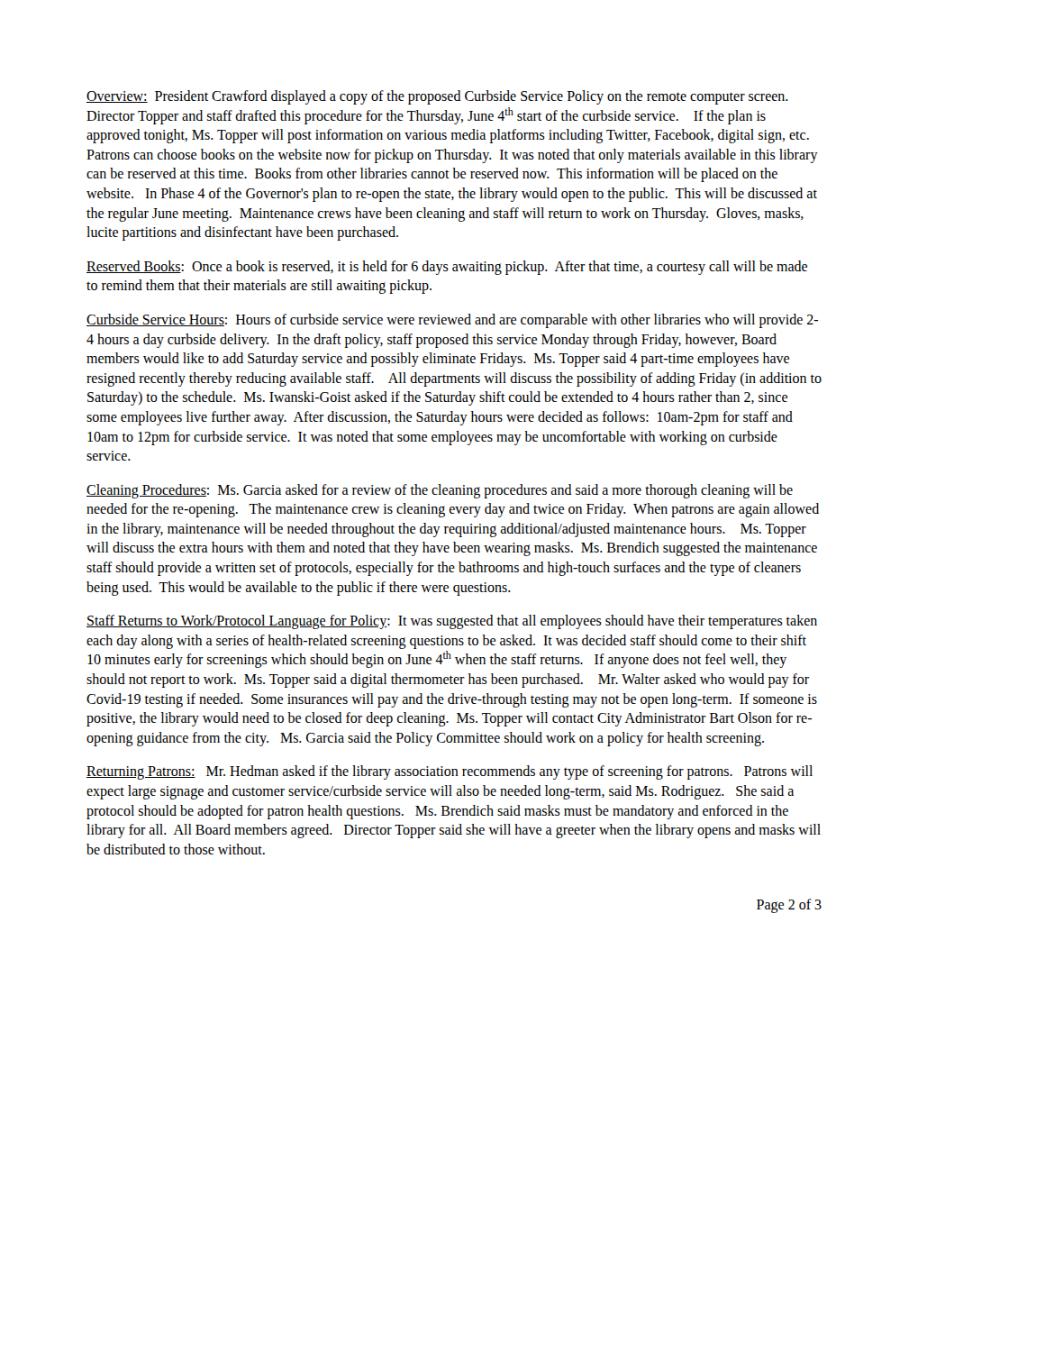Overview: President Crawford displayed a copy of the proposed Curbside Service Policy on the remote computer screen. Director Topper and staff drafted this procedure for the Thursday, June 4th start of the curbside service. If the plan is approved tonight, Ms. Topper will post information on various media platforms including Twitter, Facebook, digital sign, etc. Patrons can choose books on the website now for pickup on Thursday. It was noted that only materials available in this library can be reserved at this time. Books from other libraries cannot be reserved now. This information will be placed on the website. In Phase 4 of the Governor's plan to re-open the state, the library would open to the public. This will be discussed at the regular June meeting. Maintenance crews have been cleaning and staff will return to work on Thursday. Gloves, masks, lucite partitions and disinfectant have been purchased.
Reserved Books: Once a book is reserved, it is held for 6 days awaiting pickup. After that time, a courtesy call will be made to remind them that their materials are still awaiting pickup.
Curbside Service Hours: Hours of curbside service were reviewed and are comparable with other libraries who will provide 2-4 hours a day curbside delivery. In the draft policy, staff proposed this service Monday through Friday, however, Board members would like to add Saturday service and possibly eliminate Fridays. Ms. Topper said 4 part-time employees have resigned recently thereby reducing available staff. All departments will discuss the possibility of adding Friday (in addition to Saturday) to the schedule. Ms. Iwanski-Goist asked if the Saturday shift could be extended to 4 hours rather than 2, since some employees live further away. After discussion, the Saturday hours were decided as follows: 10am-2pm for staff and 10am to 12pm for curbside service. It was noted that some employees may be uncomfortable with working on curbside service.
Cleaning Procedures: Ms. Garcia asked for a review of the cleaning procedures and said a more thorough cleaning will be needed for the re-opening. The maintenance crew is cleaning every day and twice on Friday. When patrons are again allowed in the library, maintenance will be needed throughout the day requiring additional/adjusted maintenance hours. Ms. Topper will discuss the extra hours with them and noted that they have been wearing masks. Ms. Brendich suggested the maintenance staff should provide a written set of protocols, especially for the bathrooms and high-touch surfaces and the type of cleaners being used. This would be available to the public if there were questions.
Staff Returns to Work/Protocol Language for Policy: It was suggested that all employees should have their temperatures taken each day along with a series of health-related screening questions to be asked. It was decided staff should come to their shift 10 minutes early for screenings which should begin on June 4th when the staff returns. If anyone does not feel well, they should not report to work. Ms. Topper said a digital thermometer has been purchased. Mr. Walter asked who would pay for Covid-19 testing if needed. Some insurances will pay and the drive-through testing may not be open long-term. If someone is positive, the library would need to be closed for deep cleaning. Ms. Topper will contact City Administrator Bart Olson for re-opening guidance from the city. Ms. Garcia said the Policy Committee should work on a policy for health screening.
Returning Patrons: Mr. Hedman asked if the library association recommends any type of screening for patrons. Patrons will expect large signage and customer service/curbside service will also be needed long-term, said Ms. Rodriguez. She said a protocol should be adopted for patron health questions. Ms. Brendich said masks must be mandatory and enforced in the library for all. All Board members agreed. Director Topper said she will have a greeter when the library opens and masks will be distributed to those without.
Page 2 of 3